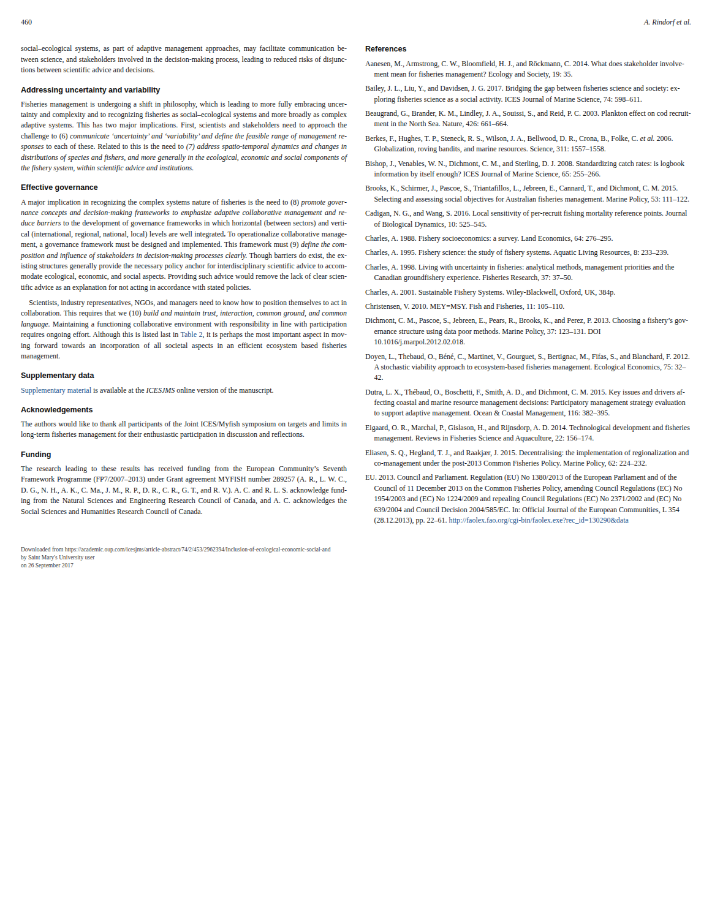460 A. Rindorf et al.
social–ecological systems, as part of adaptive management approaches, may facilitate communication between science, and stakeholders involved in the decision-making process, leading to reduced risks of disjunctions between scientific advice and decisions.
Addressing uncertainty and variability
Fisheries management is undergoing a shift in philosophy, which is leading to more fully embracing uncertainty and complexity and to recognizing fisheries as social–ecological systems and more broadly as complex adaptive systems. This has two major implications. First, scientists and stakeholders need to approach the challenge to (6) communicate ‘uncertainty’ and ‘variability’ and define the feasible range of management responses to each of these. Related to this is the need to (7) address spatio-temporal dynamics and changes in distributions of species and fishers, and more generally in the ecological, economic and social components of the fishery system, within scientific advice and institutions.
Effective governance
A major implication in recognizing the complex systems nature of fisheries is the need to (8) promote governance concepts and decision-making frameworks to emphasize adaptive collaborative management and reduce barriers to the development of governance frameworks in which horizontal (between sectors) and vertical (international, regional, national, local) levels are well integrated. To operationalize collaborative management, a governance framework must be designed and implemented. This framework must (9) define the composition and influence of stakeholders in decision-making processes clearly. Though barriers do exist, the existing structures generally provide the necessary policy anchor for interdisciplinary scientific advice to accommodate ecological, economic, and social aspects. Providing such advice would remove the lack of clear scientific advice as an explanation for not acting in accordance with stated policies.
Scientists, industry representatives, NGOs, and managers need to know how to position themselves to act in collaboration. This requires that we (10) build and maintain trust, interaction, common ground, and common language. Maintaining a functioning collaborative environment with responsibility in line with participation requires ongoing effort. Although this is listed last in Table 2, it is perhaps the most important aspect in moving forward towards an incorporation of all societal aspects in an efficient ecosystem based fisheries management.
Supplementary data
Supplementary material is available at the ICESJMS online version of the manuscript.
Acknowledgements
The authors would like to thank all participants of the Joint ICES/Myfish symposium on targets and limits in long-term fisheries management for their enthusiastic participation in discussion and reflections.
Funding
The research leading to these results has received funding from the European Community’s Seventh Framework Programme (FP7/2007–2013) under Grant agreement MYFISH number 289257 (A. R., L. W. C., D. G., N. H., A. K., C. Ma., J. M., R. P., D. R., C. R., G. T., and R. V.). A. C. and R. L. S. acknowledge funding from the Natural Sciences and Engineering Research Council of Canada, and A. C. acknowledges the Social Sciences and Humanities Research Council of Canada.
References
Aanesen, M., Armstrong, C. W., Bloomfield, H. J., and Röckmann, C. 2014. What does stakeholder involvement mean for fisheries management? Ecology and Society, 19: 35.
Bailey, J. L., Liu, Y., and Davidsen, J. G. 2017. Bridging the gap between fisheries science and society: exploring fisheries science as a social activity. ICES Journal of Marine Science, 74: 598–611.
Beaugrand, G., Brander, K. M., Lindley, J. A., Souissi, S., and Reid, P. C. 2003. Plankton effect on cod recruitment in the North Sea. Nature, 426: 661–664.
Berkes, F., Hughes, T. P., Steneck, R. S., Wilson, J. A., Bellwood, D. R., Crona, B., Folke, C. et al. 2006. Globalization, roving bandits, and marine resources. Science, 311: 1557–1558.
Bishop, J., Venables, W. N., Dichmont, C. M., and Sterling, D. J. 2008. Standardizing catch rates: is logbook information by itself enough? ICES Journal of Marine Science, 65: 255–266.
Brooks, K., Schirmer, J., Pascoe, S., Triantafillos, L., Jebreen, E., Cannard, T., and Dichmont, C. M. 2015. Selecting and assessing social objectives for Australian fisheries management. Marine Policy, 53: 111–122.
Cadigan, N. G., and Wang, S. 2016. Local sensitivity of per-recruit fishing mortality reference points. Journal of Biological Dynamics, 10: 525–545.
Charles, A. 1988. Fishery socioeconomics: a survey. Land Economics, 64: 276–295.
Charles, A. 1995. Fishery science: the study of fishery systems. Aquatic Living Resources, 8: 233–239.
Charles, A. 1998. Living with uncertainty in fisheries: analytical methods, management priorities and the Canadian groundfishery experience. Fisheries Research, 37: 37–50.
Charles, A. 2001. Sustainable Fishery Systems. Wiley-Blackwell, Oxford, UK, 384p.
Christensen, V. 2010. MEY=MSY. Fish and Fisheries, 11: 105–110.
Dichmont, C. M., Pascoe, S., Jebreen, E., Pears, R., Brooks, K., and Perez, P. 2013. Choosing a fishery’s governance structure using data poor methods. Marine Policy, 37: 123–131. DOI 10.1016/j.marpol.2012.02.018.
Doyen, L., Thebaud, O., Béné, C., Martinet, V., Gourguet, S., Bertignac, M., Fifas, S., and Blanchard, F. 2012. A stochastic viability approach to ecosystem-based fisheries management. Ecological Economics, 75: 32–42.
Dutra, L. X., Thébaud, O., Boschetti, F., Smith, A. D., and Dichmont, C. M. 2015. Key issues and drivers affecting coastal and marine resource management decisions: Participatory management strategy evaluation to support adaptive management. Ocean & Coastal Management, 116: 382–395.
Eigaard, O. R., Marchal, P., Gislason, H., and Rijnsdorp, A. D. 2014. Technological development and fisheries management. Reviews in Fisheries Science and Aquaculture, 22: 156–174.
Eliasen, S. Q., Hegland, T. J., and Raakjær, J. 2015. Decentralising: the implementation of regionalization and co-management under the post-2013 Common Fisheries Policy. Marine Policy, 62: 224–232.
EU. 2013. Council and Parliament. Regulation (EU) No 1380/2013 of the European Parliament and of the Council of 11 December 2013 on the Common Fisheries Policy, amending Council Regulations (EC) No 1954/2003 and (EC) No 1224/2009 and repealing Council Regulations (EC) No 2371/2002 and (EC) No 639/2004 and Council Decision 2004/585/EC. In: Official Journal of the European Communities, L 354 (28.12.2013), pp. 22–61. http://faolex.fao.org/cgi-bin/faolex.exe?rec_id=130290&data
Downloaded from https://academic.oup.com/icesjms/article-abstract/74/2/453/2962394/Inclusion-of-ecological-economic-social-and
by Saint Mary's University user
on 26 September 2017